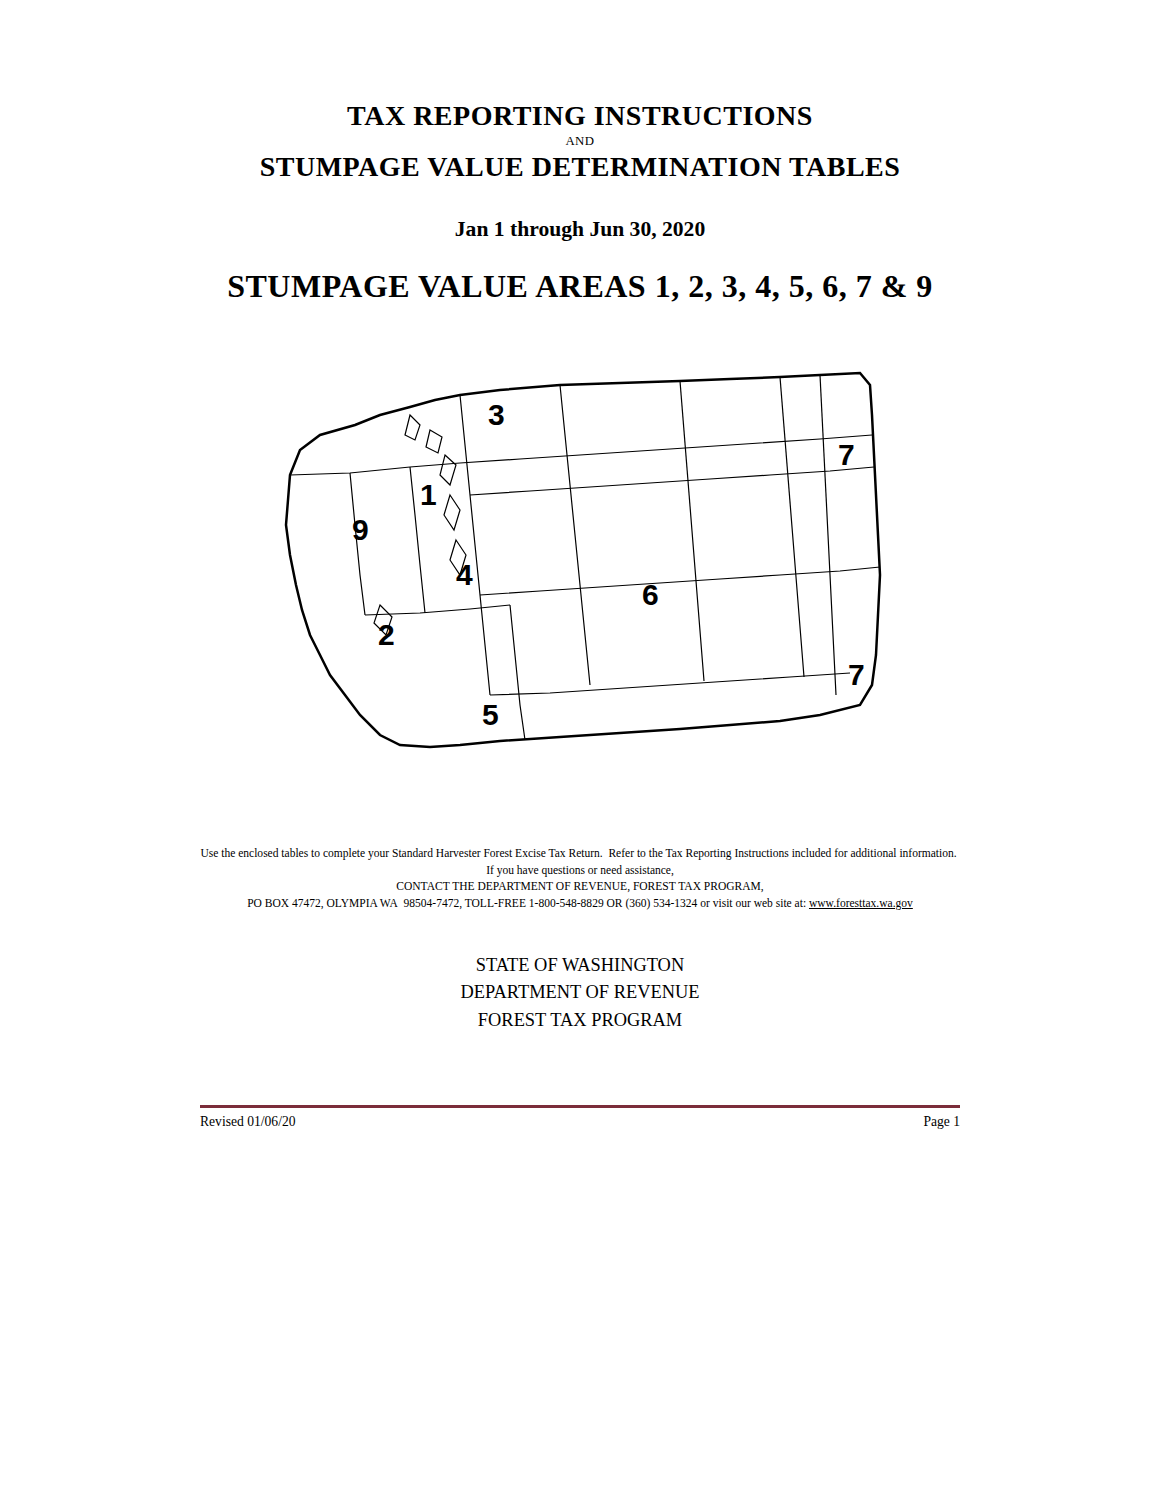TAX REPORTING INSTRUCTIONS
AND
STUMPAGE VALUE DETERMINATION TABLES
Jan 1 through Jun 30, 2020
STUMPAGE VALUE AREAS 1, 2, 3, 4, 5, 6, 7 & 9
3 1 9 4 2 5 6 7 7
Use the enclosed tables to complete your Standard Harvester Forest Excise Tax Return. Refer to the Tax Reporting Instructions included for additional information. If you have questions or need assistance,
CONTACT THE DEPARTMENT OF REVENUE, FOREST TAX PROGRAM,
PO BOX 47472, OLYMPIA WA 98504-7472, TOLL-FREE 1-800-548-8829 OR (360) 534-1324 or visit our web site at: www.foresttax.wa.gov
STATE OF WASHINGTON
DEPARTMENT OF REVENUE
FOREST TAX PROGRAM
Revised 01/06/20 Page 1